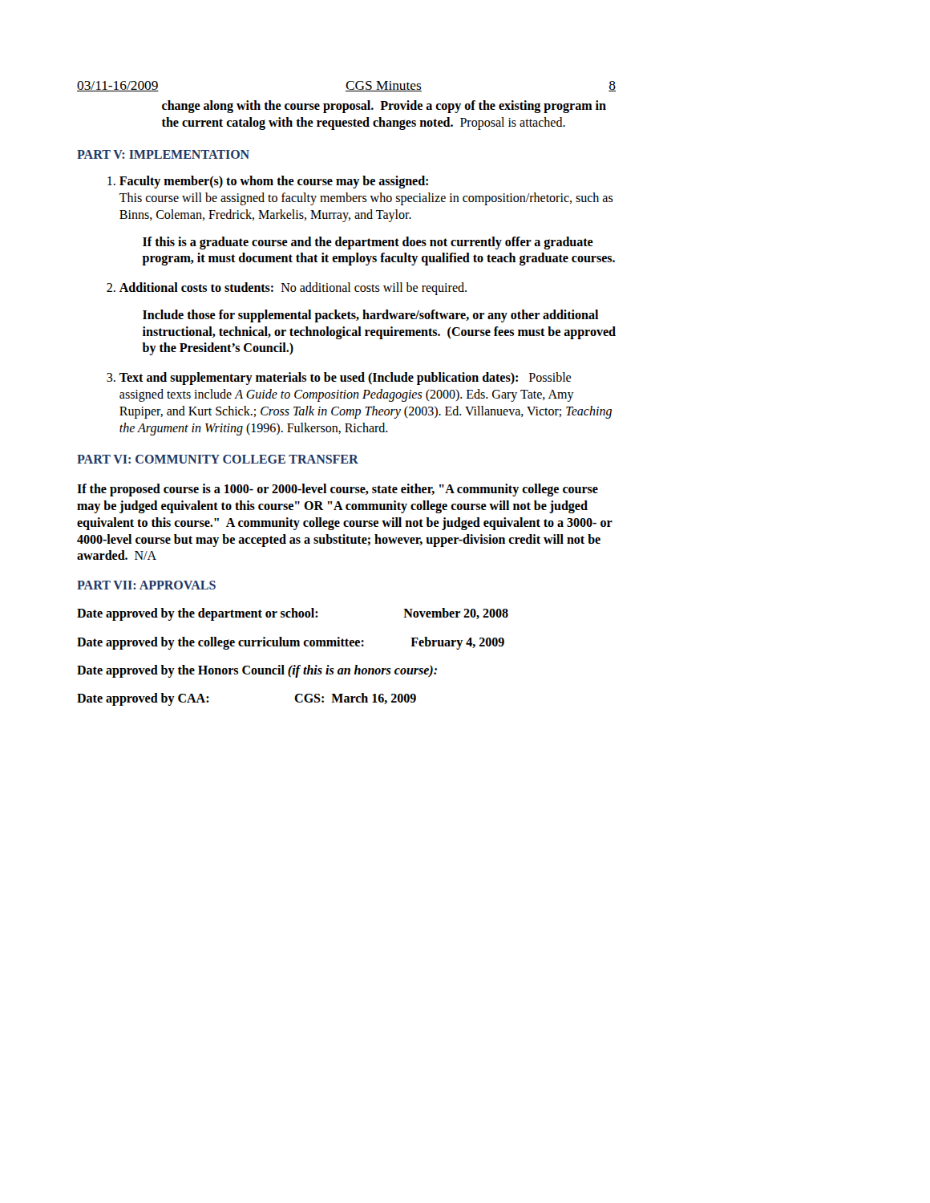03/11-16/2009 CGS Minutes 8
change along with the course proposal. Provide a copy of the existing program in the current catalog with the requested changes noted. Proposal is attached.
PART V: IMPLEMENTATION
Faculty member(s) to whom the course may be assigned:
This course will be assigned to faculty members who specialize in composition/rhetoric, such as Binns, Coleman, Fredrick, Markelis, Murray, and Taylor.
If this is a graduate course and the department does not currently offer a graduate program, it must document that it employs faculty qualified to teach graduate courses.
Additional costs to students: No additional costs will be required.
Include those for supplemental packets, hardware/software, or any other additional instructional, technical, or technological requirements. (Course fees must be approved by the President’s Council.)
Text and supplementary materials to be used (Include publication dates): Possible assigned texts include A Guide to Composition Pedagogies (2000). Eds. Gary Tate, Amy Rupiper, and Kurt Schick.; Cross Talk in Comp Theory (2003). Ed. Villanueva, Victor; Teaching the Argument in Writing (1996). Fulkerson, Richard.
PART VI: COMMUNITY COLLEGE TRANSFER
If the proposed course is a 1000- or 2000-level course, state either, "A community college course may be judged equivalent to this course" OR "A community college course will not be judged equivalent to this course." A community college course will not be judged equivalent to a 3000- or 4000-level course but may be accepted as a substitute; however, upper-division credit will not be awarded. N/A
PART VII: APPROVALS
Date approved by the department or school: November 20, 2008
Date approved by the college curriculum committee: February 4, 2009
Date approved by the Honors Council (if this is an honors course):
Date approved by CAA: CGS: March 16, 2009